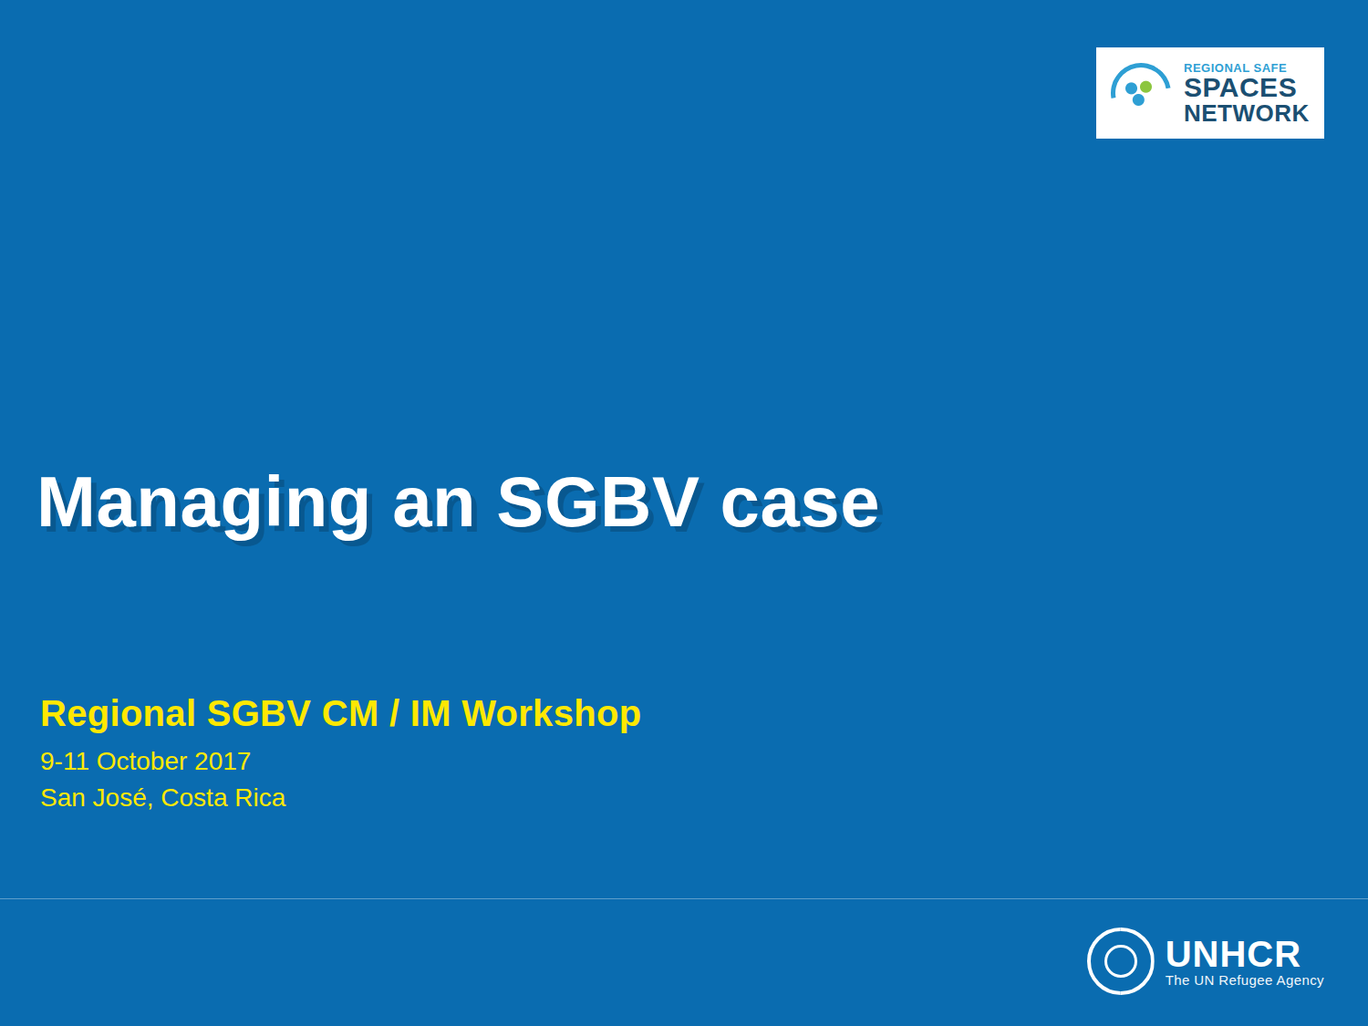REGIONAL SAFE
SPACES
NETWORK
Managing an SGBV case
Regional SGBV CM / IM Workshop
9-11 October 2017
San José, Costa Rica
UNHCR
The UN Refugee Agency